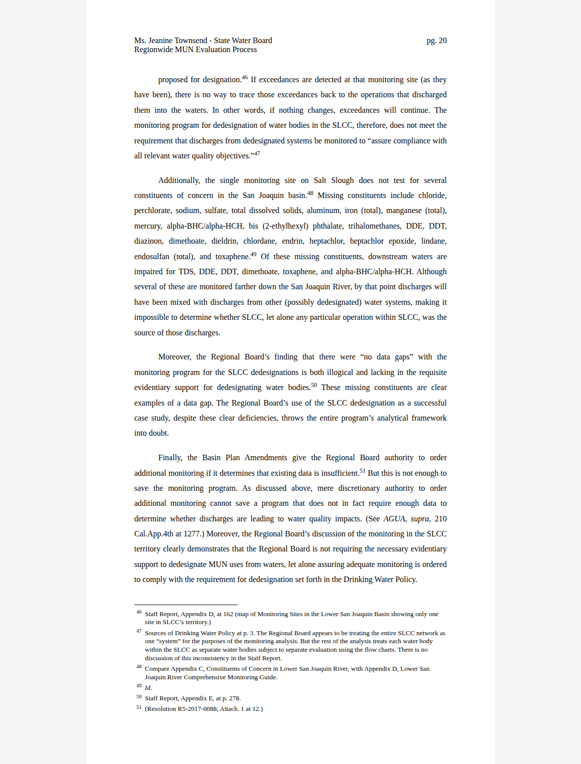Ms. Jeanine Townsend - State Water Board
Regionwide MUN Evaluation Process
pg. 20
proposed for designation.46 If exceedances are detected at that monitoring site (as they have been), there is no way to trace those exceedances back to the operations that discharged them into the waters. In other words, if nothing changes, exceedances will continue. The monitoring program for dedesignation of water bodies in the SLCC, therefore, does not meet the requirement that discharges from dedesignated systems be monitored to “assure compliance with all relevant water quality objectives.”47
Additionally, the single monitoring site on Salt Slough does not test for several constituents of concern in the San Joaquin basin.48 Missing constituents include chloride, perchlorate, sodium, sulfate, total dissolved solids, aluminum, iron (total), manganese (total), mercury, alpha-BHC/alpha-HCH, bis (2-ethylhexyl) phthalate, trihalomethanes, DDE, DDT, diazinon, dimethoate, dieldrin, chlordane, endrin, heptachlor, heptachlor epoxide, lindane, endosulfan (total), and toxaphene.49 Of these missing constituents, downstream waters are impaired for TDS, DDE, DDT, dimethoate, toxaphene, and alpha-BHC/alpha-HCH. Although several of these are monitored farther down the San Joaquin River, by that point discharges will have been mixed with discharges from other (possibly dedesignated) water systems, making it impossible to determine whether SLCC, let alone any particular operation within SLCC, was the source of those discharges.
Moreover, the Regional Board’s finding that there were “no data gaps” with the monitoring program for the SLCC dedesignations is both illogical and lacking in the requisite evidentiary support for dedesignating water bodies.50 These missing constituents are clear examples of a data gap. The Regional Board’s use of the SLCC dedesignation as a successful case study, despite these clear deficiencies, throws the entire program’s analytical framework into doubt.
Finally, the Basin Plan Amendments give the Regional Board authority to order additional monitoring if it determines that existing data is insufficient.51 But this is not enough to save the monitoring program. As discussed above, mere discretionary authority to order additional monitoring cannot save a program that does not in fact require enough data to determine whether discharges are leading to water quality impacts. (See AGUA, supra, 210 Cal.App.4th at 1277.) Moreover, the Regional Board’s discussion of the monitoring in the SLCC territory clearly demonstrates that the Regional Board is not requiring the necessary evidentiary support to dedesignate MUN uses from waters, let alone assuring adequate monitoring is ordered to comply with the requirement for dedesignation set forth in the Drinking Water Policy.
Staff Report, Appendix D, at 162 (map of Monitoring Sites in the Lower San Joaquin Basin showing only one site in SLCC’s territory.)
Sources of Drinking Water Policy at p. 3. The Regional Board appears to be treating the entire SLCC network as one “system” for the purposes of the monitoring analysis. But the rest of the analysis treats each water body within the SLCC as separate water bodies subject to separate evaluation using the flow charts. There is no discussion of this inconsistency in the Staff Report.
Compare Appendix C, Constituents of Concern in Lower San Joaquin River, with Appendix D, Lower San Joaquin River Comprehensive Monitoring Guide.
Id.
Staff Report, Appendix E, at p. 278.
(Resolution R5-2017-0088, Attach. 1 at 12.)